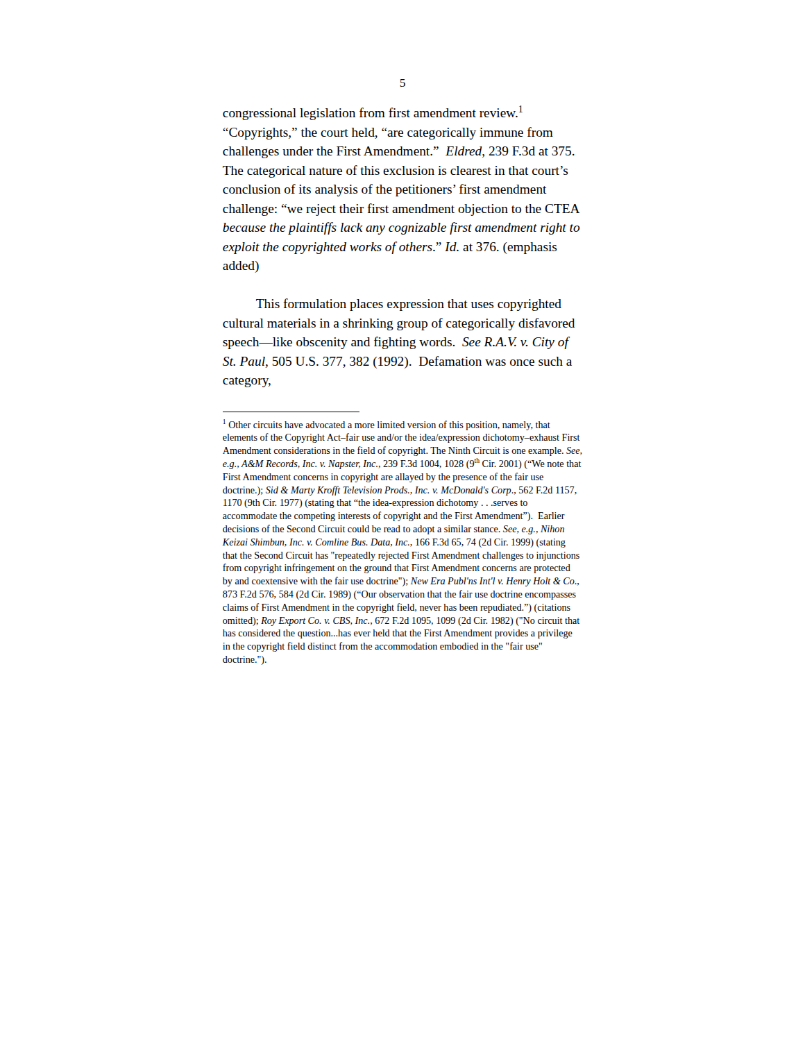5
congressional legislation from first amendment review.1 “Copyrights,” the court held, “are categorically immune from challenges under the First Amendment.” Eldred, 239 F.3d at 375. The categorical nature of this exclusion is clearest in that court’s conclusion of its analysis of the petitioners’ first amendment challenge: “we reject their first amendment objection to the CTEA because the plaintiffs lack any cognizable first amendment right to exploit the copyrighted works of others.” Id. at 376. (emphasis added)
This formulation places expression that uses copyrighted cultural materials in a shrinking group of categorically disfavored speech—like obscenity and fighting words. See R.A.V. v. City of St. Paul, 505 U.S. 377, 382 (1992). Defamation was once such a category,
1 Other circuits have advocated a more limited version of this position, namely, that elements of the Copyright Act–fair use and/or the idea/expression dichotomy–exhaust First Amendment considerations in the field of copyright. The Ninth Circuit is one example. See, e.g., A&M Records, Inc. v. Napster, Inc., 239 F.3d 1004, 1028 (9th Cir. 2001) (“We note that First Amendment concerns in copyright are allayed by the presence of the fair use doctrine.); Sid & Marty Krofft Television Prods., Inc. v. McDonald's Corp., 562 F.2d 1157, 1170 (9th Cir. 1977) (stating that “the idea-expression dichotomy . . .serves to accommodate the competing interests of copyright and the First Amendment”). Earlier decisions of the Second Circuit could be read to adopt a similar stance. See, e.g., Nihon Keizai Shimbun, Inc. v. Comline Bus. Data, Inc., 166 F.3d 65, 74 (2d Cir. 1999) (stating that the Second Circuit has "repeatedly rejected First Amendment challenges to injunctions from copyright infringement on the ground that First Amendment concerns are protected by and coextensive with the fair use doctrine"); New Era Publ'ns Int'l v. Henry Holt & Co., 873 F.2d 576, 584 (2d Cir. 1989) (“Our observation that the fair use doctrine encompasses claims of First Amendment in the copyright field, never has been repudiated.”) (citations omitted); Roy Export Co. v. CBS, Inc., 672 F.2d 1095, 1099 (2d Cir. 1982) ("No circuit that has considered the question...has ever held that the First Amendment provides a privilege in the copyright field distinct from the accommodation embodied in the "fair use" doctrine.").